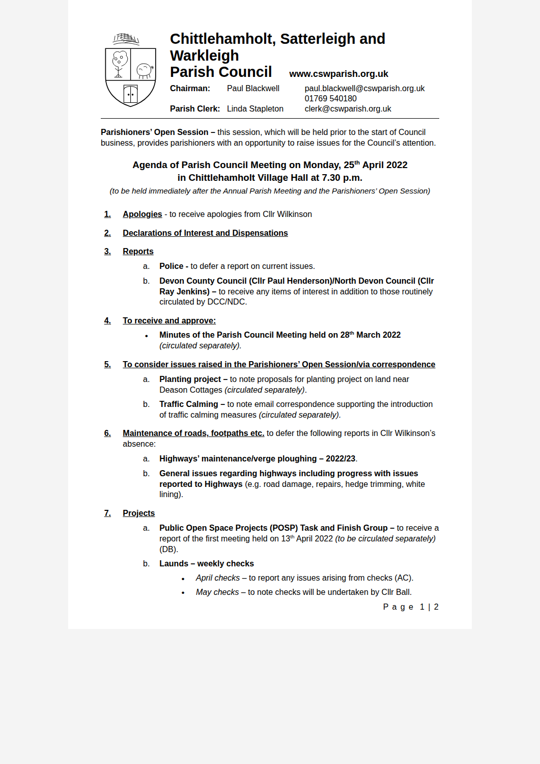Coat of arms
Chittlehamholt, Satterleigh and Warkleigh
Parish Council www.cswparish.org.uk
| Chairman: | Paul Blackwell | paul.blackwell@cswparish.org.uk |
| | | 01769 540180 |
| Parish Clerk: | Linda Stapleton | clerk@cswparish.org.uk |
Parishioners’ Open Session – this session, which will be held prior to the start of Council business, provides parishioners with an opportunity to raise issues for the Council’s attention.
Agenda of Parish Council Meeting on Monday, 25th April 2022 in Chittlehamholt Village Hall at 7.30 p.m.
(to be held immediately after the Annual Parish Meeting and the Parishioners’ Open Session)
Apologies - to receive apologies from Cllr Wilkinson
Declarations of Interest and Dispensations
Reports
Police - to defer a report on current issues.
Devon County Council (Cllr Paul Henderson)/North Devon Council (Cllr Ray Jenkins) – to receive any items of interest in addition to those routinely circulated by DCC/NDC.
To receive and approve:
Minutes of the Parish Council Meeting held on 28th March 2022 (circulated separately).
To consider issues raised in the Parishioners’ Open Session/via correspondence
Planting project – to note proposals for planting project on land near Deason Cottages (circulated separately).
Traffic Calming – to note email correspondence supporting the introduction of traffic calming measures (circulated separately).
Maintenance of roads, footpaths etc. to defer the following reports in Cllr Wilkinson’s absence:
Highways’ maintenance/verge ploughing – 2022/23.
General issues regarding highways including progress with issues reported to Highways (e.g. road damage, repairs, hedge trimming, white lining).
Projects
Public Open Space Projects (POSP) Task and Finish Group – to receive a report of the first meeting held on 13th April 2022 (to be circulated separately) (DB).
Launds – weekly checks
April checks – to report any issues arising from checks (AC).
May checks – to note checks will be undertaken by Cllr Ball.
P a g e 1 | 2